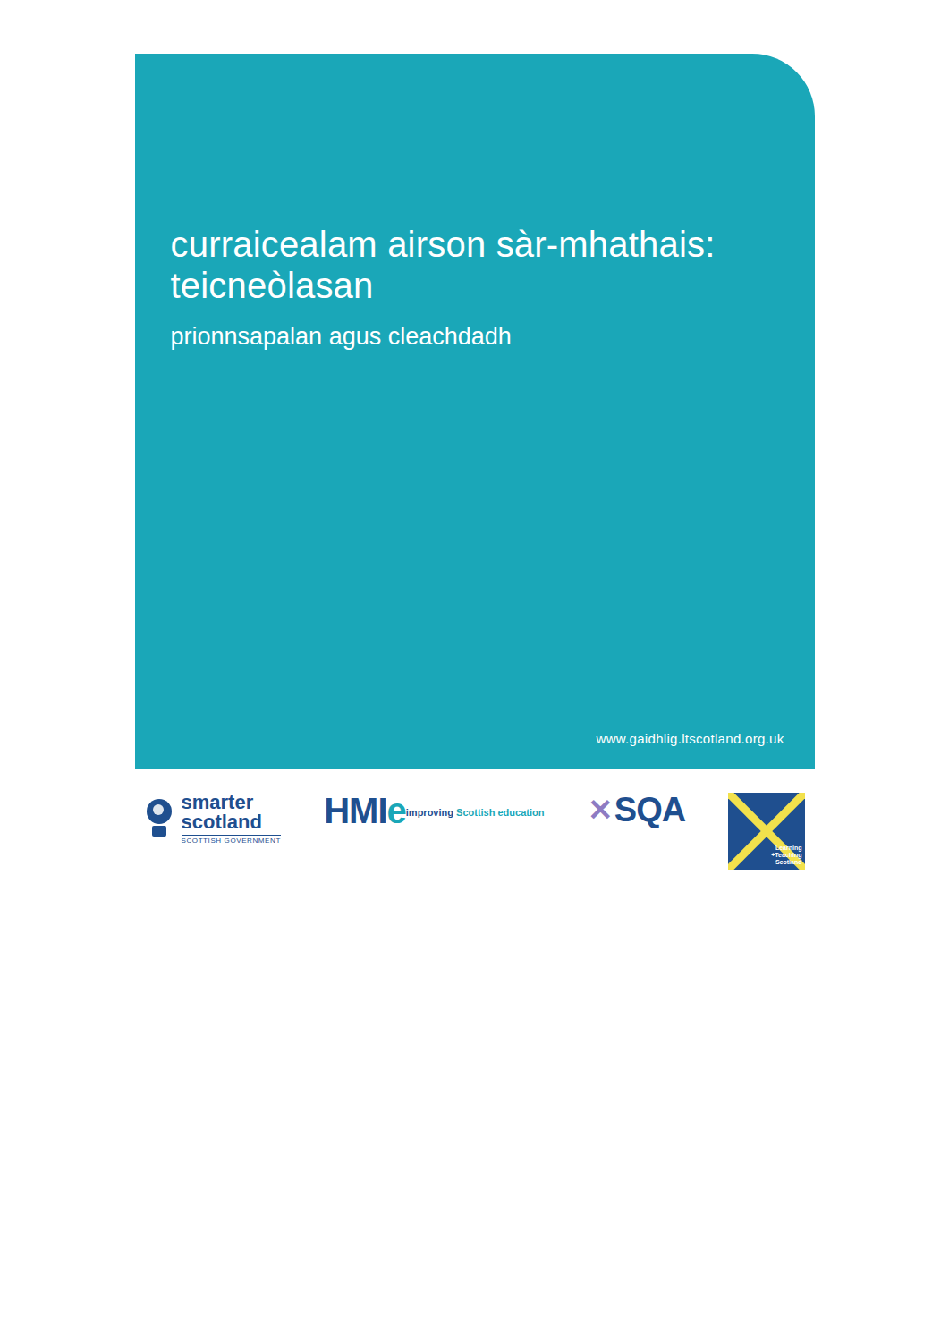curraicealam airson sàr-mhathais:teicneòlasan
prionnsapalan agus cleachdadh
www.gaidhlig.ltscotland.org.uk
smarter scotland SCOTTISH GOVERNMENT
HMIe
improving Scottish education
✕SQA
Learning
+Teaching
Scotland